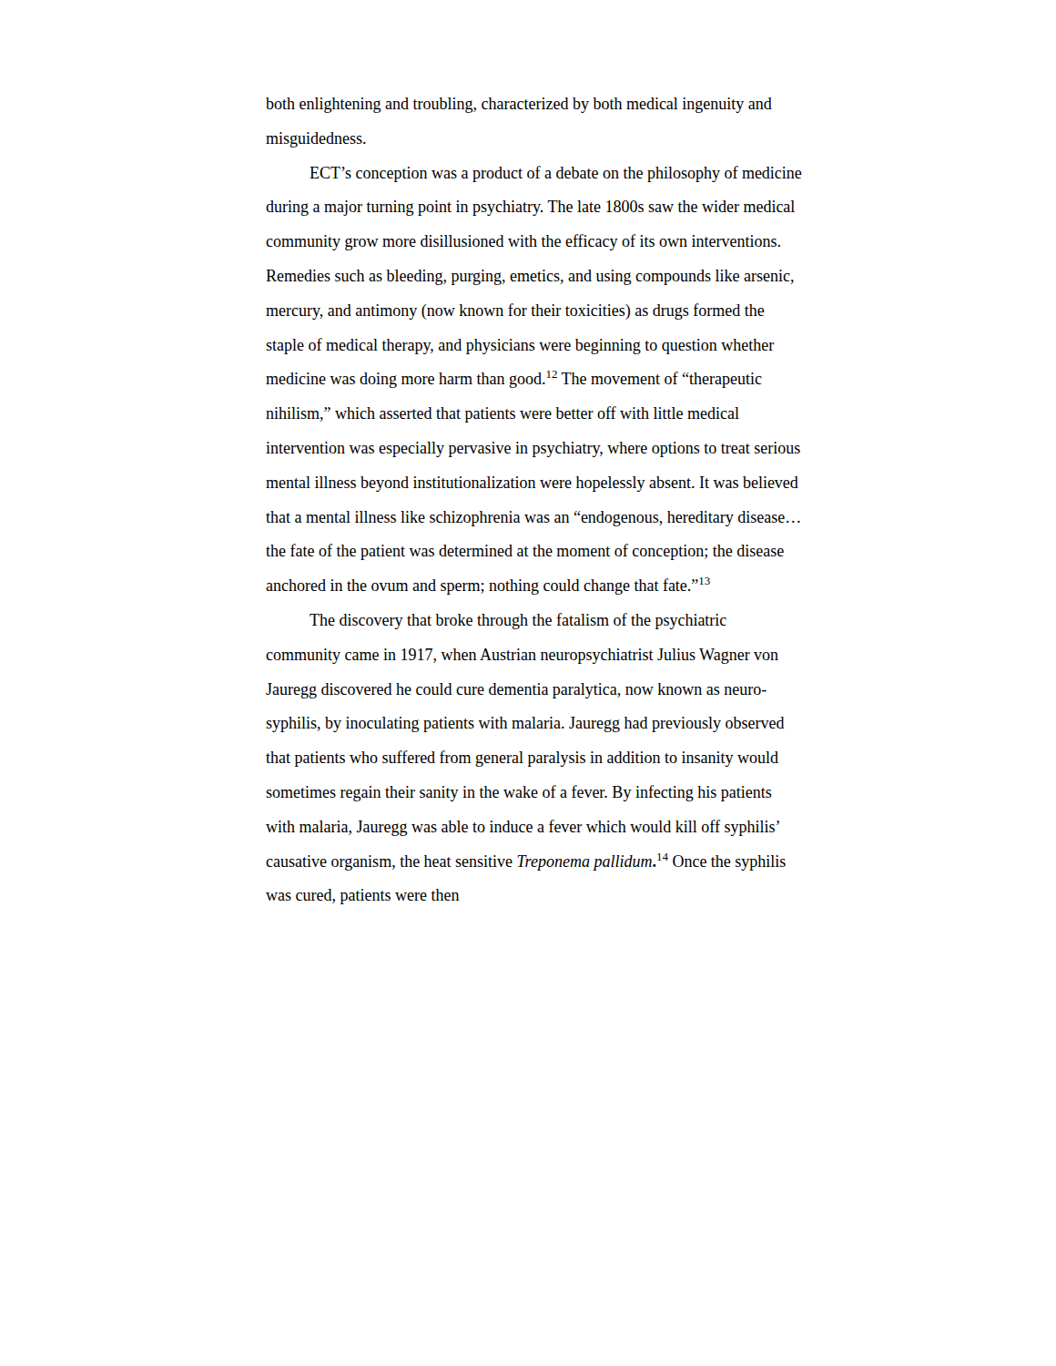both enlightening and troubling, characterized by both medical ingenuity and misguidedness.
ECT’s conception was a product of a debate on the philosophy of medicine during a major turning point in psychiatry. The late 1800s saw the wider medical community grow more disillusioned with the efficacy of its own interventions. Remedies such as bleeding, purging, emetics, and using compounds like arsenic, mercury, and antimony (now known for their toxicities) as drugs formed the staple of medical therapy, and physicians were beginning to question whether medicine was doing more harm than good.12 The movement of “therapeutic nihilism,” which asserted that patients were better off with little medical intervention was especially pervasive in psychiatry, where options to treat serious mental illness beyond institutionalization were hopelessly absent. It was believed that a mental illness like schizophrenia was an “endogenous, hereditary disease… the fate of the patient was determined at the moment of conception; the disease anchored in the ovum and sperm; nothing could change that fate.”13
The discovery that broke through the fatalism of the psychiatric community came in 1917, when Austrian neuropsychiatrist Julius Wagner von Jauregg discovered he could cure dementia paralytica, now known as neuro-syphilis, by inoculating patients with malaria. Jauregg had previously observed that patients who suffered from general paralysis in addition to insanity would sometimes regain their sanity in the wake of a fever. By infecting his patients with malaria, Jauregg was able to induce a fever which would kill off syphilis’ causative organism, the heat sensitive Treponema pallidum.14 Once the syphilis was cured, patients were then